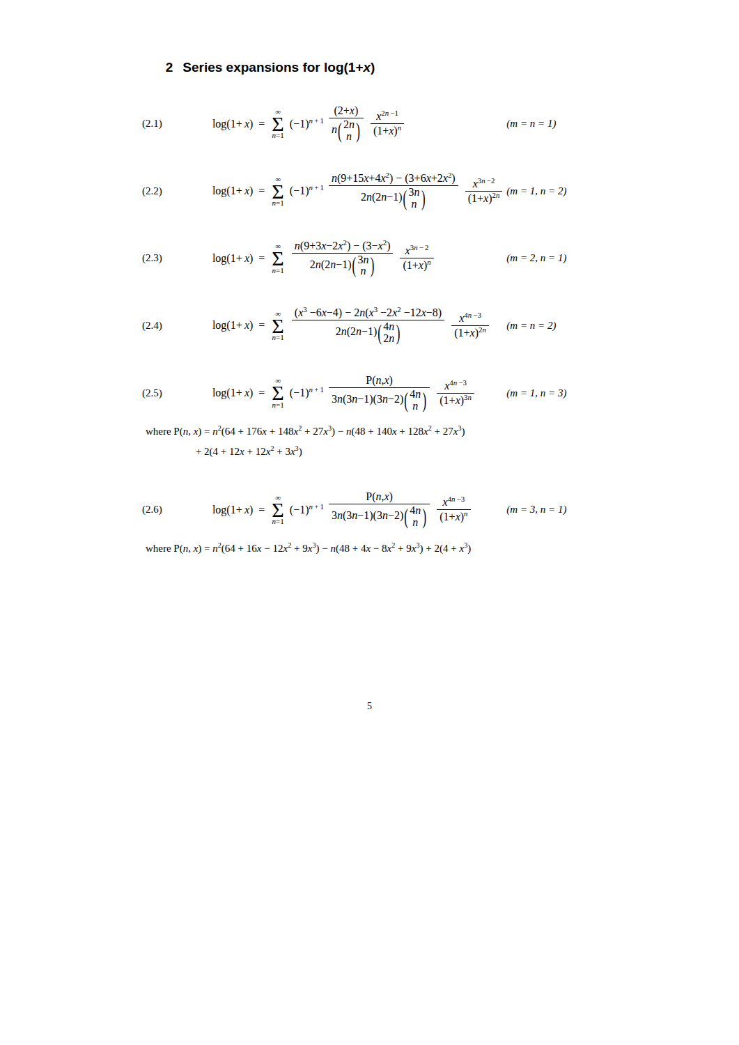2 Series expansions for log(1+x)
| (2.1) | log(1+ x ) = ∞ Σ n =1 (−1) n + 1 (2+ x ) n 2 n n x 2 n −1 (1+ x ) n | ( m = n = 1) |
| (2.2) | log(1+ x ) = ∞ Σ n =1 (−1) n + 1 n (9+15 x +4 x 2 ) − (3+6 x +2 x 2 ) 2 n (2 n −1) 3 n n x 3 n −2 (1+ x ) 2 n | ( m = 1, n = 2) |
| (2.3) | log(1+ x ) = ∞ Σ n =1 n (9+3 x −2 x 2 ) − (3− x 2 ) 2 n (2 n −1) 3 n n x 3 n − 2 (1+ x ) n | ( m = 2, n = 1) |
| (2.4) | log(1+ x ) = ∞ Σ n =1 ( x 3 −6 x −4) − 2 n ( x 3 −2 x 2 −12 x −8) 2 n (2 n −1) 4 n 2 n x 4 n −3 (1+ x ) 2 n | ( m = n = 2) |
| (2.5) | log(1+ x ) = ∞ Σ n =1 (−1) n + 1 P( n , x ) 3 n (3 n −1)(3 n −2) 4 n n x 4 n −3 (1+ x ) 3 n | ( m = 1, n = 3) |
where P(n, x) = n2(64 + 176x + 148x2 + 27x3) − n(48 + 140x + 128x2 + 27x3) + 2(4 + 12x + 12x2 + 3x3)
| (2.6) | log(1+ x ) = ∞ Σ n =1 (−1) n + 1 P( n , x ) 3 n (3 n −1)(3 n −2) 4 n n x 4 n −3 (1+ x ) n | ( m = 3, n = 1) |
where P(n, x) = n2(64 + 16x − 12x2 + 9x3) − n(48 + 4x − 8x2 + 9x3) + 2(4 + x3)
5